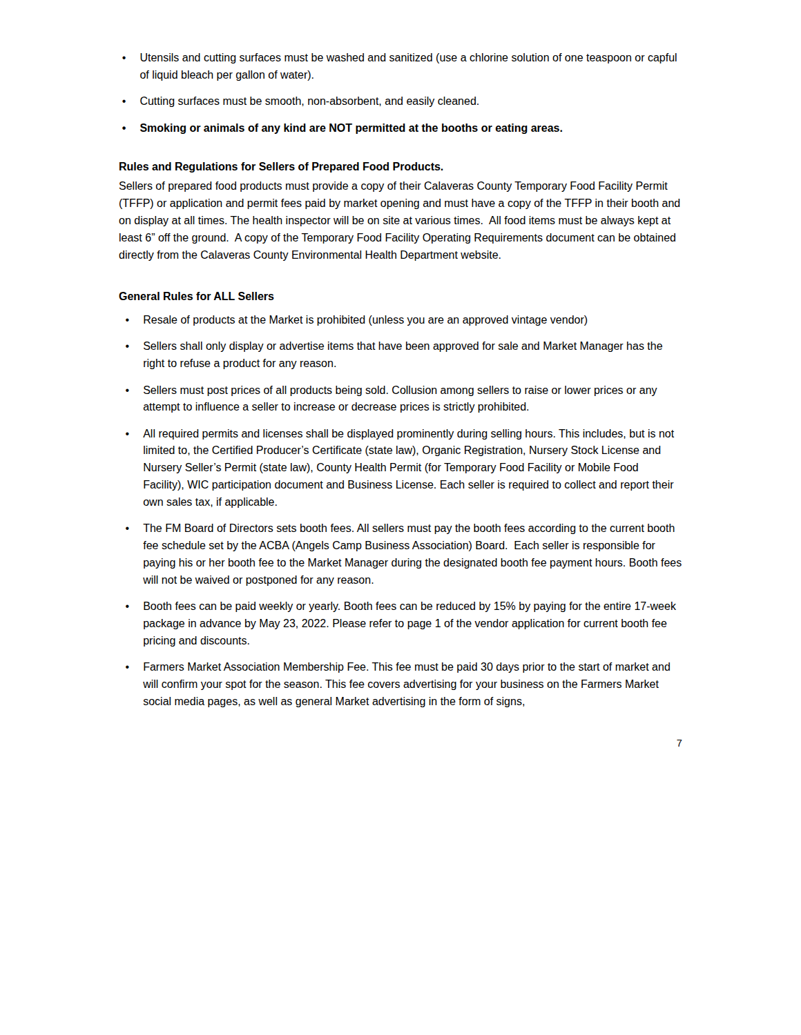Utensils and cutting surfaces must be washed and sanitized (use a chlorine solution of one teaspoon or capful of liquid bleach per gallon of water).
Cutting surfaces must be smooth, non-absorbent, and easily cleaned.
Smoking or animals of any kind are NOT permitted at the booths or eating areas.
Rules and Regulations for Sellers of Prepared Food Products.
Sellers of prepared food products must provide a copy of their Calaveras County Temporary Food Facility Permit (TFFP) or application and permit fees paid by market opening and must have a copy of the TFFP in their booth and on display at all times. The health inspector will be on site at various times. All food items must be always kept at least 6” off the ground. A copy of the Temporary Food Facility Operating Requirements document can be obtained directly from the Calaveras County Environmental Health Department website.
General Rules for ALL Sellers
Resale of products at the Market is prohibited (unless you are an approved vintage vendor)
Sellers shall only display or advertise items that have been approved for sale and Market Manager has the right to refuse a product for any reason.
Sellers must post prices of all products being sold. Collusion among sellers to raise or lower prices or any attempt to influence a seller to increase or decrease prices is strictly prohibited.
All required permits and licenses shall be displayed prominently during selling hours. This includes, but is not limited to, the Certified Producer’s Certificate (state law), Organic Registration, Nursery Stock License and Nursery Seller’s Permit (state law), County Health Permit (for Temporary Food Facility or Mobile Food Facility), WIC participation document and Business License. Each seller is required to collect and report their own sales tax, if applicable.
The FM Board of Directors sets booth fees. All sellers must pay the booth fees according to the current booth fee schedule set by the ACBA (Angels Camp Business Association) Board. Each seller is responsible for paying his or her booth fee to the Market Manager during the designated booth fee payment hours. Booth fees will not be waived or postponed for any reason.
Booth fees can be paid weekly or yearly. Booth fees can be reduced by 15% by paying for the entire 17-week package in advance by May 23, 2022. Please refer to page 1 of the vendor application for current booth fee pricing and discounts.
Farmers Market Association Membership Fee. This fee must be paid 30 days prior to the start of market and will confirm your spot for the season. This fee covers advertising for your business on the Farmers Market social media pages, as well as general Market advertising in the form of signs,
7